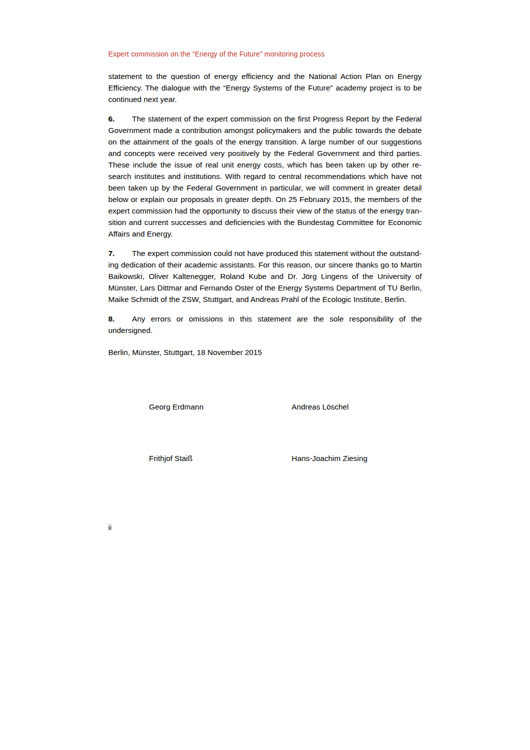Expert commission on the “Energy of the Future” monitoring process
statement to the question of energy efficiency and the National Action Plan on Energy Efficiency. The dialogue with the “Energy Systems of the Future” academy project is to be continued next year.
6. The statement of the expert commission on the first Progress Report by the Federal Government made a contribution amongst policymakers and the public towards the debate on the attainment of the goals of the energy transition. A large number of our suggestions and concepts were received very positively by the Federal Government and third parties. These include the issue of real unit energy costs, which has been taken up by other research institutes and institutions. With regard to central recommendations which have not been taken up by the Federal Government in particular, we will comment in greater detail below or explain our proposals in greater depth. On 25 February 2015, the members of the expert commission had the opportunity to discuss their view of the status of the energy transition and current successes and deficiencies with the Bundestag Committee for Economic Affairs and Energy.
7. The expert commission could not have produced this statement without the outstanding dedication of their academic assistants. For this reason, our sincere thanks go to Martin Baikowski, Oliver Kaltenegger, Roland Kube and Dr. Jörg Lingens of the University of Münster, Lars Dittmar and Fernando Oster of the Energy Systems Department of TU Berlin, Maike Schmidt of the ZSW, Stuttgart, and Andreas Prahl of the Ecologic Institute, Berlin.
8. Any errors or omissions in this statement are the sole responsibility of the undersigned.
Berlin, Münster, Stuttgart, 18 November 2015
Georg Erdmann
Andreas Löschel
Frithjof Staiß
Hans-Joachim Ziesing
ii